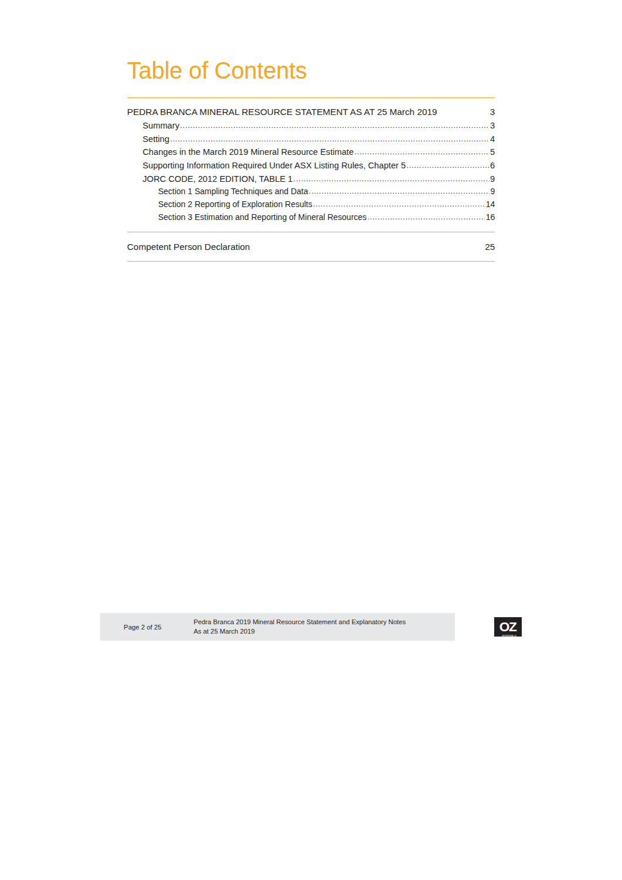Table of Contents
PEDRA BRANCA MINERAL RESOURCE STATEMENT AS AT 25 March 2019 3
Summary ................................................................................................................................................................. 3
Setting ..................................................................................................................................................................... 4
Changes in the March 2019 Mineral Resource Estimate ......................................................................................... 5
Supporting Information Required Under ASX Listing Rules, Chapter 5 ......................................................... 6
JORC CODE, 2012 EDITION, TABLE 1 ................................................................................................................. 9
Section 1 Sampling Techniques and Data ........................................................................................................... 9
Section 2 Reporting of Exploration Results ....................................................................................................... 14
Section 3 Estimation and Reporting of Mineral Resources ............................................................................. 16
Competent Person Declaration 25
Page 2 of 25
Pedra Branca 2019 Mineral Resource Statement and Explanatory Notes
As at 25 March 2019
OZMINERALS